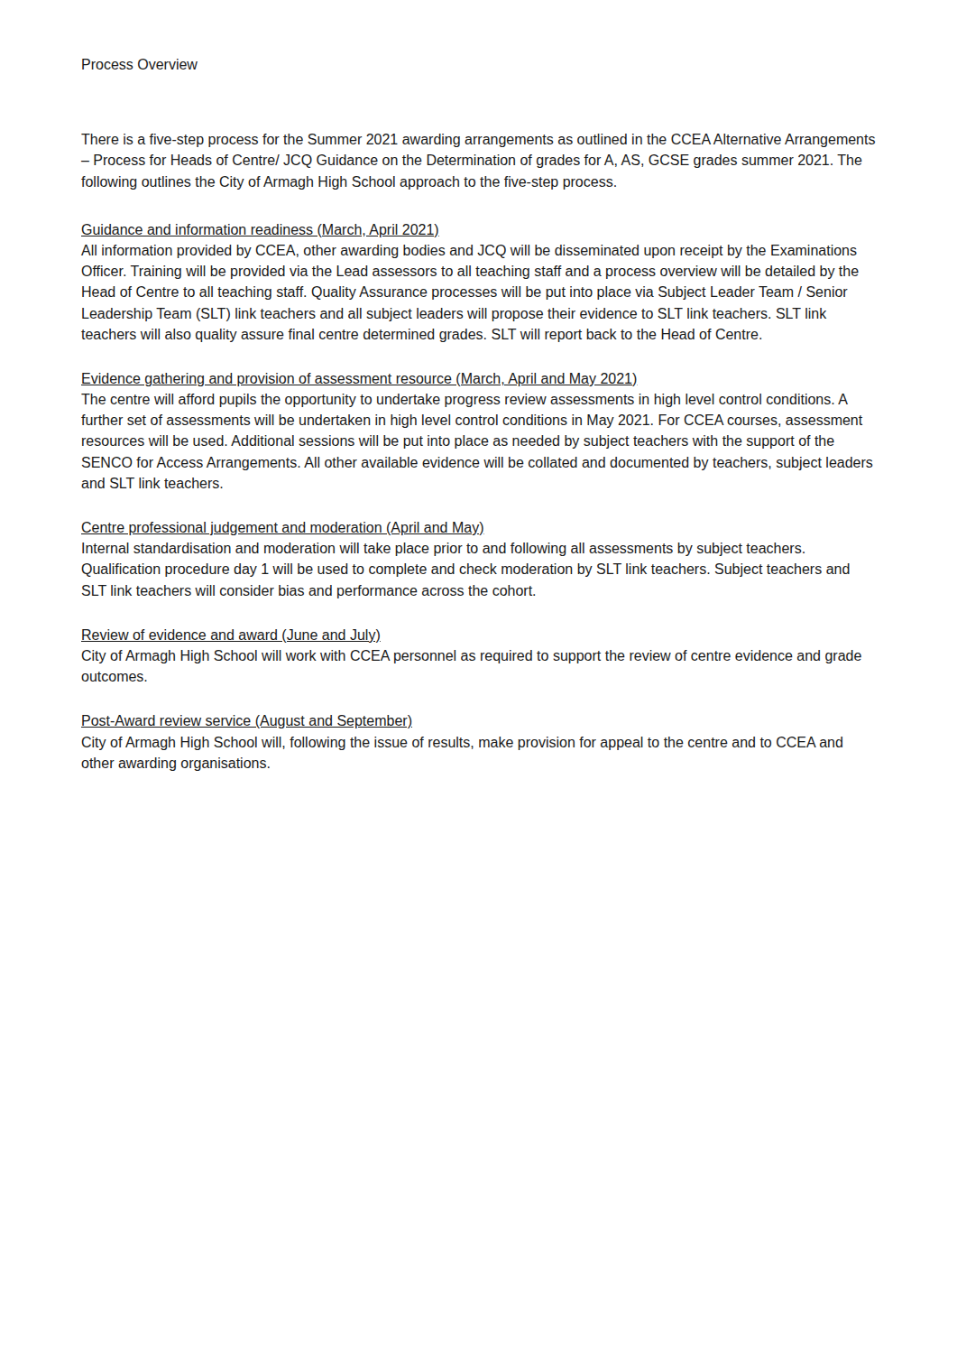Process Overview
There is a five-step process for the Summer 2021 awarding arrangements as outlined in the CCEA Alternative Arrangements – Process for Heads of Centre/ JCQ Guidance on the Determination of grades for A, AS, GCSE grades summer 2021. The following outlines the City of Armagh High School approach to the five-step process.
Guidance and information readiness (March, April 2021)
All information provided by CCEA, other awarding bodies and JCQ will be disseminated upon receipt by the Examinations Officer. Training will be provided via the Lead assessors to all teaching staff and a process overview will be detailed by the Head of Centre to all teaching staff. Quality Assurance processes will be put into place via Subject Leader Team / Senior Leadership Team (SLT) link teachers and all subject leaders will propose their evidence to SLT link teachers. SLT link teachers will also quality assure final centre determined grades. SLT will report back to the Head of Centre.
Evidence gathering and provision of assessment resource (March, April and May 2021)
The centre will afford pupils the opportunity to undertake progress review assessments in high level control conditions. A further set of assessments will be undertaken in high level control conditions in May 2021. For CCEA courses, assessment resources will be used. Additional sessions will be put into place as needed by subject teachers with the support of the SENCO for Access Arrangements. All other available evidence will be collated and documented by teachers, subject leaders and SLT link teachers.
Centre professional judgement and moderation (April and May)
Internal standardisation and moderation will take place prior to and following all assessments by subject teachers. Qualification procedure day 1 will be used to complete and check moderation by SLT link teachers. Subject teachers and SLT link teachers will consider bias and performance across the cohort.
Review of evidence and award (June and July)
City of Armagh High School will work with CCEA personnel as required to support the review of centre evidence and grade outcomes.
Post-Award review service (August and September)
City of Armagh High School will, following the issue of results, make provision for appeal to the centre and to CCEA and other awarding organisations.